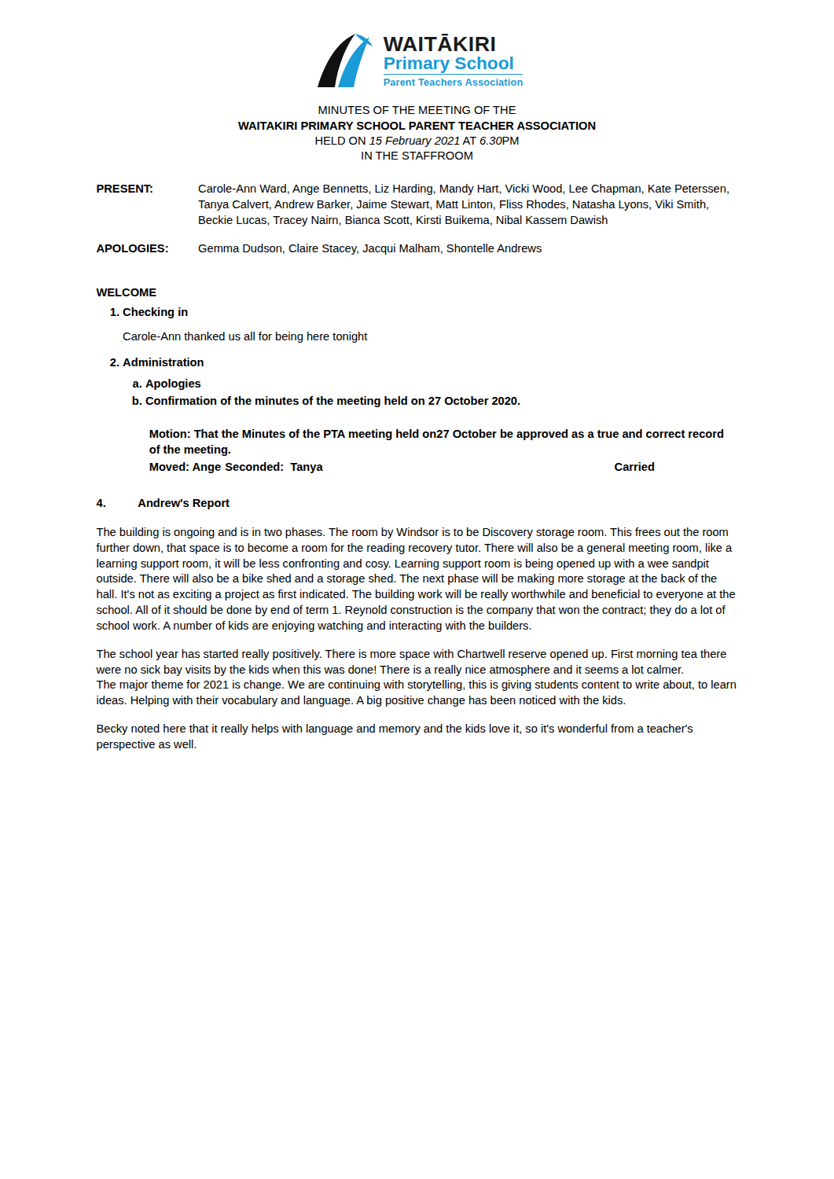WAITĀKIRI
Primary School
Parent Teachers Association
MINUTES OF THE MEETING OF THE
WAITAKIRI PRIMARY SCHOOL PARENT TEACHER ASSOCIATION
HELD ON 15 February 2021 AT 6.30 PM
IN THE STAFFROOM
| PRESENT: | Carole-Ann Ward, Ange Bennetts, Liz Harding, Mandy Hart, Vicki Wood, Lee Chapman, Kate Peterssen, Tanya Calvert, Andrew Barker, Jaime Stewart, Matt Linton, Fliss Rhodes, Natasha Lyons, Viki Smith, Beckie Lucas, Tracey Nairn, Bianca Scott, Kirsti Buikema, Nibal Kassem Dawish |
| APOLOGIES: | Gemma Dudson, Claire Stacey, Jacqui Malham, Shontelle Andrews |
WELCOME
Checking in
Carole-Ann thanked us all for being here tonight
Administration
Apologies
Confirmation of the minutes of the meeting held on 27 October 2020.
Motion: That the Minutes of the PTA meeting held on27 October be approved as a true and correct record of the meeting.
Moved: Ange Seconded: Tanya Carried
4. Andrew's Report
The building is ongoing and is in two phases. The room by Windsor is to be Discovery storage room. This frees out the room further down, that space is to become a room for the reading recovery tutor. There will also be a general meeting room, like a learning support room, it will be less confronting and cosy. Learning support room is being opened up with a wee sandpit outside. There will also be a bike shed and a storage shed. The next phase will be making more storage at the back of the hall. It's not as exciting a project as first indicated. The building work will be really worthwhile and beneficial to everyone at the school. All of it should be done by end of term 1. Reynold construction is the company that won the contract; they do a lot of school work. A number of kids are enjoying watching and interacting with the builders.
The school year has started really positively. There is more space with Chartwell reserve opened up. First morning tea there were no sick bay visits by the kids when this was done! There is a really nice atmosphere and it seems a lot calmer.
The major theme for 2021 is change. We are continuing with storytelling, this is giving students content to write about, to learn ideas. Helping with their vocabulary and language. A big positive change has been noticed with the kids.
Becky noted here that it really helps with language and memory and the kids love it, so it's wonderful from a teacher's perspective as well.